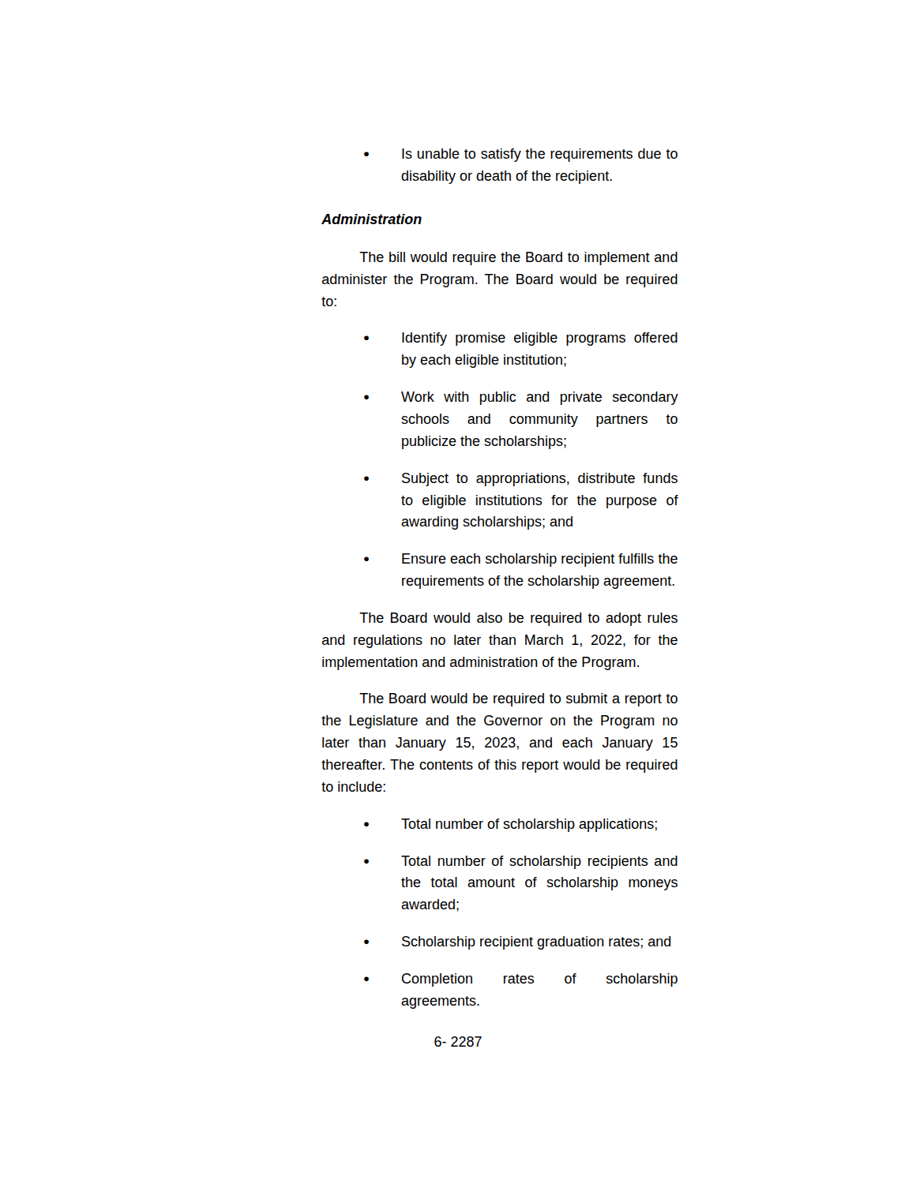Is unable to satisfy the requirements due to disability or death of the recipient.
Administration
The bill would require the Board to implement and administer the Program. The Board would be required to:
Identify promise eligible programs offered by each eligible institution;
Work with public and private secondary schools and community partners to publicize the scholarships;
Subject to appropriations, distribute funds to eligible institutions for the purpose of awarding scholarships; and
Ensure each scholarship recipient fulfills the requirements of the scholarship agreement.
The Board would also be required to adopt rules and regulations no later than March 1, 2022, for the implementation and administration of the Program.
The Board would be required to submit a report to the Legislature and the Governor on the Program no later than January 15, 2023, and each January 15 thereafter. The contents of this report would be required to include:
Total number of scholarship applications;
Total number of scholarship recipients and the total amount of scholarship moneys awarded;
Scholarship recipient graduation rates; and
Completion rates of scholarship agreements.
6- 2287